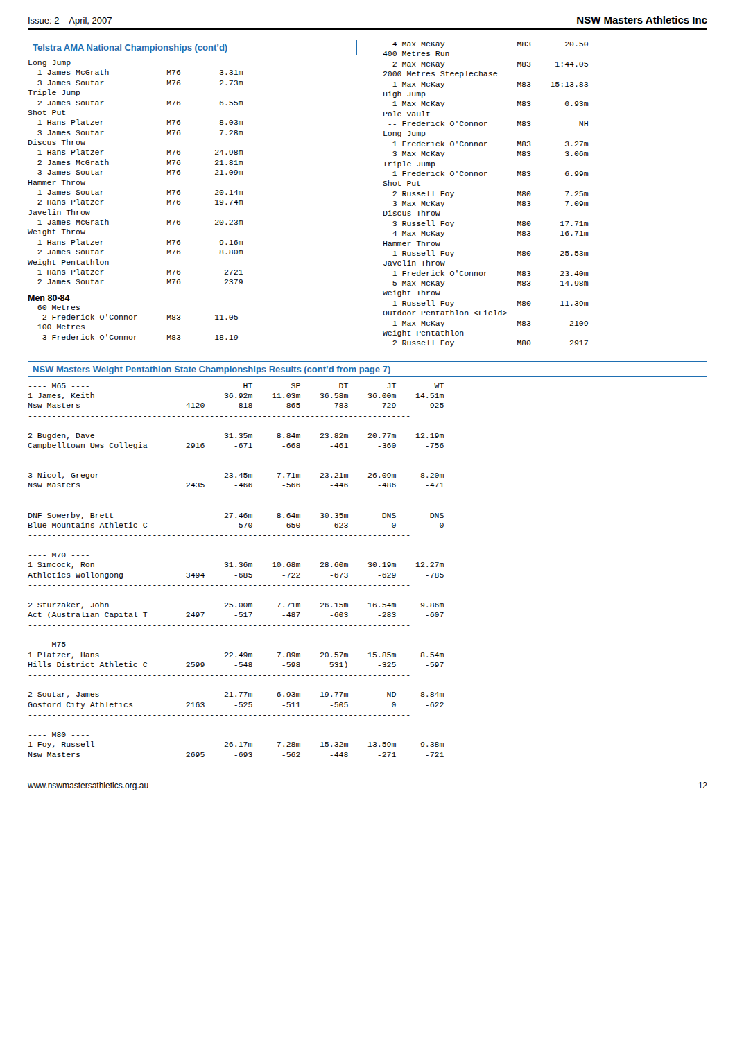Issue: 2 – April, 2007
NSW Masters Athletics Inc
Telstra AMA National Championships (cont’d)
Long Jump
  1 James McGrath            M76        3.31m
  3 James Soutar             M76        2.73m
Triple Jump
  2 James Soutar             M76        6.55m
Shot Put
  1 Hans Platzer             M76        8.03m
  3 James Soutar             M76        7.28m
Discus Throw
  1 Hans Platzer             M76       24.98m
  2 James McGrath            M76       21.81m
  3 James Soutar             M76       21.09m
Hammer Throw
  1 James Soutar             M76       20.14m
  2 Hans Platzer             M76       19.74m
Javelin Throw
  1 James McGrath            M76       20.23m
Weight Throw
  1 Hans Platzer             M76        9.16m
  2 James Soutar             M76        8.80m
Weight Pentathlon
  1 Hans Platzer             M76         2721
  2 James Soutar             M76         2379
Men 80-84
  60 Metres
   2 Frederick O'Connor      M83       11.05
  100 Metres
   3 Frederick O'Connor      M83       18.19
   4 Max McKay               M83       20.50
 400 Metres Run
   2 Max McKay               M83     1:44.05
 2000 Metres Steeplechase
   1 Max McKay               M83    15:13.83
 High Jump
   1 Max McKay               M83       0.93m
 Pole Vault
  -- Frederick O'Connor      M83          NH
 Long Jump
   1 Frederick O'Connor      M83       3.27m
   3 Max McKay               M83       3.06m
 Triple Jump
   1 Frederick O'Connor      M83       6.99m
 Shot Put
   2 Russell Foy             M80       7.25m
   3 Max McKay               M83       7.09m
 Discus Throw
   3 Russell Foy             M80      17.71m
   4 Max McKay               M83      16.71m
 Hammer Throw
   1 Russell Foy             M80      25.53m
 Javelin Throw
   1 Frederick O'Connor      M83      23.40m
   5 Max McKay               M83      14.98m
 Weight Throw
   1 Russell Foy             M80      11.39m
 Outdoor Pentathlon <Field>
   1 Max McKay               M83        2109
 Weight Pentathlon
   2 Russell Foy             M80        2917
NSW Masters Weight Pentathlon State Championships Results (cont’d from page 7)
---- M65 ----                                HT        SP        DT        JT        WT
1 James, Keith                           36.92m    11.03m    36.58m    36.00m    14.51m
Nsw Masters                      4120      -818      -865      -783      -729      -925
--------------------------------------------------------------------------------

2 Bugden, Dave                           31.35m     8.84m    23.82m    20.77m    12.19m
Campbelltown Uws Collegia        2916      -671      -668      -461      -360      -756
--------------------------------------------------------------------------------

3 Nicol, Gregor                          23.45m     7.71m    23.21m    26.09m     8.20m
Nsw Masters                      2435      -466      -566      -446      -486      -471
--------------------------------------------------------------------------------

DNF Sowerby, Brett                       27.46m     8.64m    30.35m       DNS       DNS
Blue Mountains Athletic C                  -570      -650      -623         0         0
--------------------------------------------------------------------------------

---- M70 ----
1 Simcock, Ron                           31.36m    10.68m    28.60m    30.19m    12.27m
Athletics Wollongong             3494      -685      -722      -673      -629      -785
--------------------------------------------------------------------------------

2 Sturzaker, John                        25.00m     7.71m    26.15m    16.54m     9.86m
Act (Australian Capital T        2497      -517      -487      -603      -283      -607
--------------------------------------------------------------------------------

---- M75 ----
1 Platzer, Hans                          22.49m     7.89m    20.57m    15.85m     8.54m
Hills District Athletic C        2599      -548      -598      531)      -325      -597
--------------------------------------------------------------------------------

2 Soutar, James                          21.77m     6.93m    19.77m        ND     8.84m
Gosford City Athletics           2163      -525      -511      -505         0      -622
--------------------------------------------------------------------------------

---- M80 ----
1 Foy, Russell                           26.17m     7.28m    15.32m    13.59m     9.38m
Nsw Masters                      2695      -693      -562      -448      -271      -721
--------------------------------------------------------------------------------
www.nswmastersathletics.org.au
12